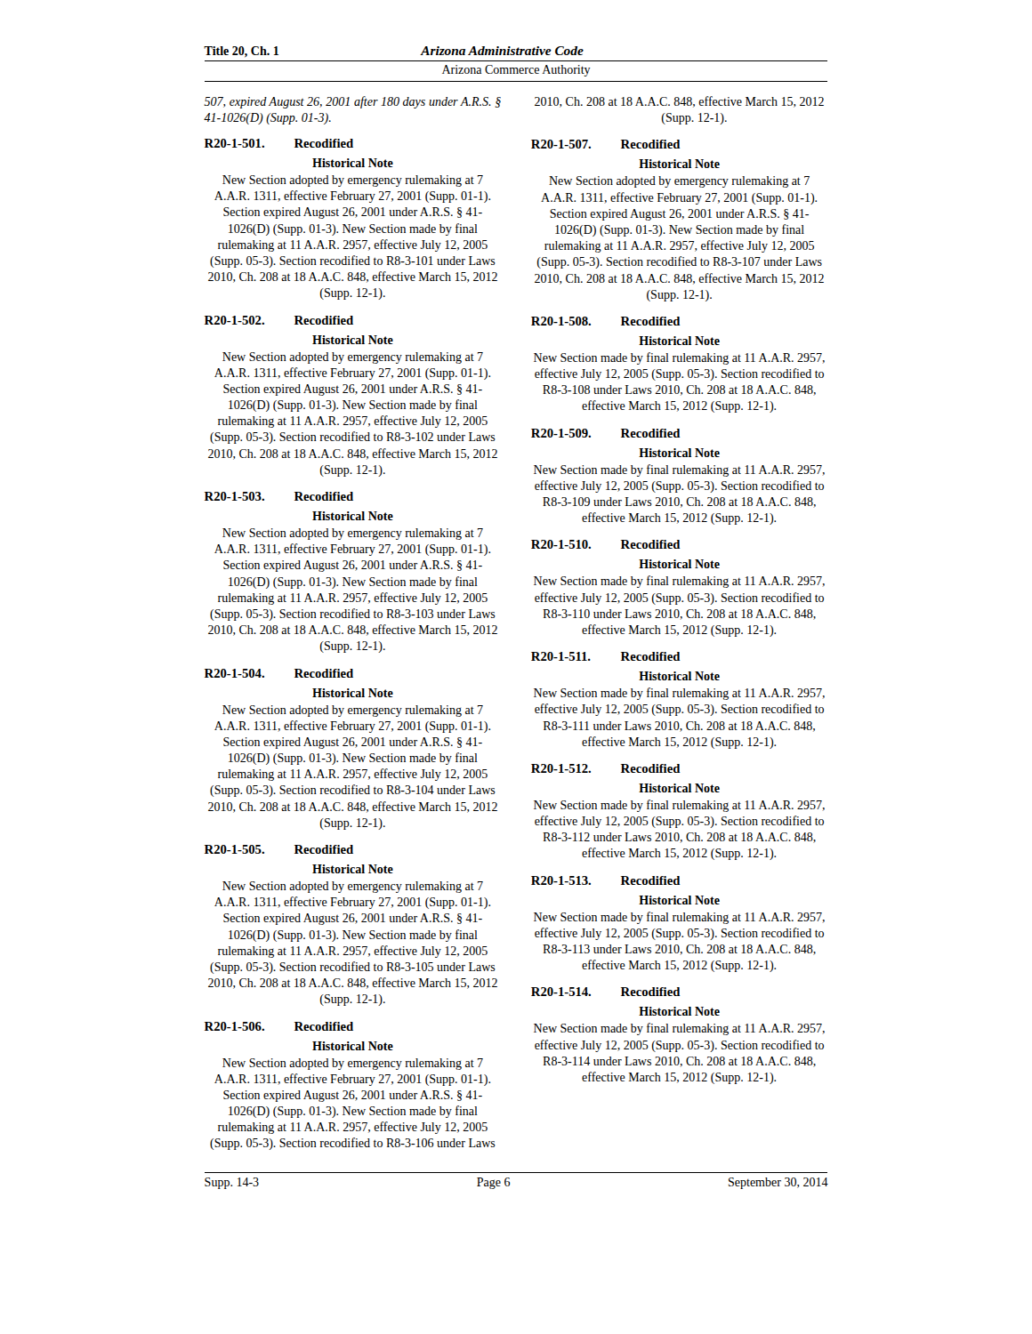Title 20, Ch. 1
Arizona Administrative Code
Arizona Commerce Authority
507, expired August 26, 2001 after 180 days under A.R.S. § 41-1026(D) (Supp. 01-3).
R20-1-501. Recodified
Historical Note
New Section adopted by emergency rulemaking at 7 A.A.R. 1311, effective February 27, 2001 (Supp. 01-1). Section expired August 26, 2001 under A.R.S. § 41-1026(D) (Supp. 01-3). New Section made by final rulemaking at 11 A.A.R. 2957, effective July 12, 2005 (Supp. 05-3). Section recodified to R8-3-101 under Laws 2010, Ch. 208 at 18 A.A.C. 848, effective March 15, 2012 (Supp. 12-1).
R20-1-502. Recodified
Historical Note
New Section adopted by emergency rulemaking at 7 A.A.R. 1311, effective February 27, 2001 (Supp. 01-1). Section expired August 26, 2001 under A.R.S. § 41-1026(D) (Supp. 01-3). New Section made by final rulemaking at 11 A.A.R. 2957, effective July 12, 2005 (Supp. 05-3). Section recodified to R8-3-102 under Laws 2010, Ch. 208 at 18 A.A.C. 848, effective March 15, 2012 (Supp. 12-1).
R20-1-503. Recodified
Historical Note
New Section adopted by emergency rulemaking at 7 A.A.R. 1311, effective February 27, 2001 (Supp. 01-1). Section expired August 26, 2001 under A.R.S. § 41-1026(D) (Supp. 01-3). New Section made by final rulemaking at 11 A.A.R. 2957, effective July 12, 2005 (Supp. 05-3). Section recodified to R8-3-103 under Laws 2010, Ch. 208 at 18 A.A.C. 848, effective March 15, 2012 (Supp. 12-1).
R20-1-504. Recodified
Historical Note
New Section adopted by emergency rulemaking at 7 A.A.R. 1311, effective February 27, 2001 (Supp. 01-1). Section expired August 26, 2001 under A.R.S. § 41-1026(D) (Supp. 01-3). New Section made by final rulemaking at 11 A.A.R. 2957, effective July 12, 2005 (Supp. 05-3). Section recodified to R8-3-104 under Laws 2010, Ch. 208 at 18 A.A.C. 848, effective March 15, 2012 (Supp. 12-1).
R20-1-505. Recodified
Historical Note
New Section adopted by emergency rulemaking at 7 A.A.R. 1311, effective February 27, 2001 (Supp. 01-1). Section expired August 26, 2001 under A.R.S. § 41-1026(D) (Supp. 01-3). New Section made by final rulemaking at 11 A.A.R. 2957, effective July 12, 2005 (Supp. 05-3). Section recodified to R8-3-105 under Laws 2010, Ch. 208 at 18 A.A.C. 848, effective March 15, 2012 (Supp. 12-1).
R20-1-506. Recodified
Historical Note
New Section adopted by emergency rulemaking at 7 A.A.R. 1311, effective February 27, 2001 (Supp. 01-1). Section expired August 26, 2001 under A.R.S. § 41-1026(D) (Supp. 01-3). New Section made by final rulemaking at 11 A.A.R. 2957, effective July 12, 2005 (Supp. 05-3). Section recodified to R8-3-106 under Laws
2010, Ch. 208 at 18 A.A.C. 848, effective March 15, 2012 (Supp. 12-1).
R20-1-507. Recodified
Historical Note
New Section adopted by emergency rulemaking at 7 A.A.R. 1311, effective February 27, 2001 (Supp. 01-1). Section expired August 26, 2001 under A.R.S. § 41-1026(D) (Supp. 01-3). New Section made by final rulemaking at 11 A.A.R. 2957, effective July 12, 2005 (Supp. 05-3). Section recodified to R8-3-107 under Laws 2010, Ch. 208 at 18 A.A.C. 848, effective March 15, 2012 (Supp. 12-1).
R20-1-508. Recodified
Historical Note
New Section made by final rulemaking at 11 A.A.R. 2957, effective July 12, 2005 (Supp. 05-3). Section recodified to R8-3-108 under Laws 2010, Ch. 208 at 18 A.A.C. 848, effective March 15, 2012 (Supp. 12-1).
R20-1-509. Recodified
Historical Note
New Section made by final rulemaking at 11 A.A.R. 2957, effective July 12, 2005 (Supp. 05-3). Section recodified to R8-3-109 under Laws 2010, Ch. 208 at 18 A.A.C. 848, effective March 15, 2012 (Supp. 12-1).
R20-1-510. Recodified
Historical Note
New Section made by final rulemaking at 11 A.A.R. 2957, effective July 12, 2005 (Supp. 05-3). Section recodified to R8-3-110 under Laws 2010, Ch. 208 at 18 A.A.C. 848, effective March 15, 2012 (Supp. 12-1).
R20-1-511. Recodified
Historical Note
New Section made by final rulemaking at 11 A.A.R. 2957, effective July 12, 2005 (Supp. 05-3). Section recodified to R8-3-111 under Laws 2010, Ch. 208 at 18 A.A.C. 848, effective March 15, 2012 (Supp. 12-1).
R20-1-512. Recodified
Historical Note
New Section made by final rulemaking at 11 A.A.R. 2957, effective July 12, 2005 (Supp. 05-3). Section recodified to R8-3-112 under Laws 2010, Ch. 208 at 18 A.A.C. 848, effective March 15, 2012 (Supp. 12-1).
R20-1-513. Recodified
Historical Note
New Section made by final rulemaking at 11 A.A.R. 2957, effective July 12, 2005 (Supp. 05-3). Section recodified to R8-3-113 under Laws 2010, Ch. 208 at 18 A.A.C. 848, effective March 15, 2012 (Supp. 12-1).
R20-1-514. Recodified
Historical Note
New Section made by final rulemaking at 11 A.A.R. 2957, effective July 12, 2005 (Supp. 05-3). Section recodified to R8-3-114 under Laws 2010, Ch. 208 at 18 A.A.C. 848, effective March 15, 2012 (Supp. 12-1).
Supp. 14-3
Page 6
September 30, 2014